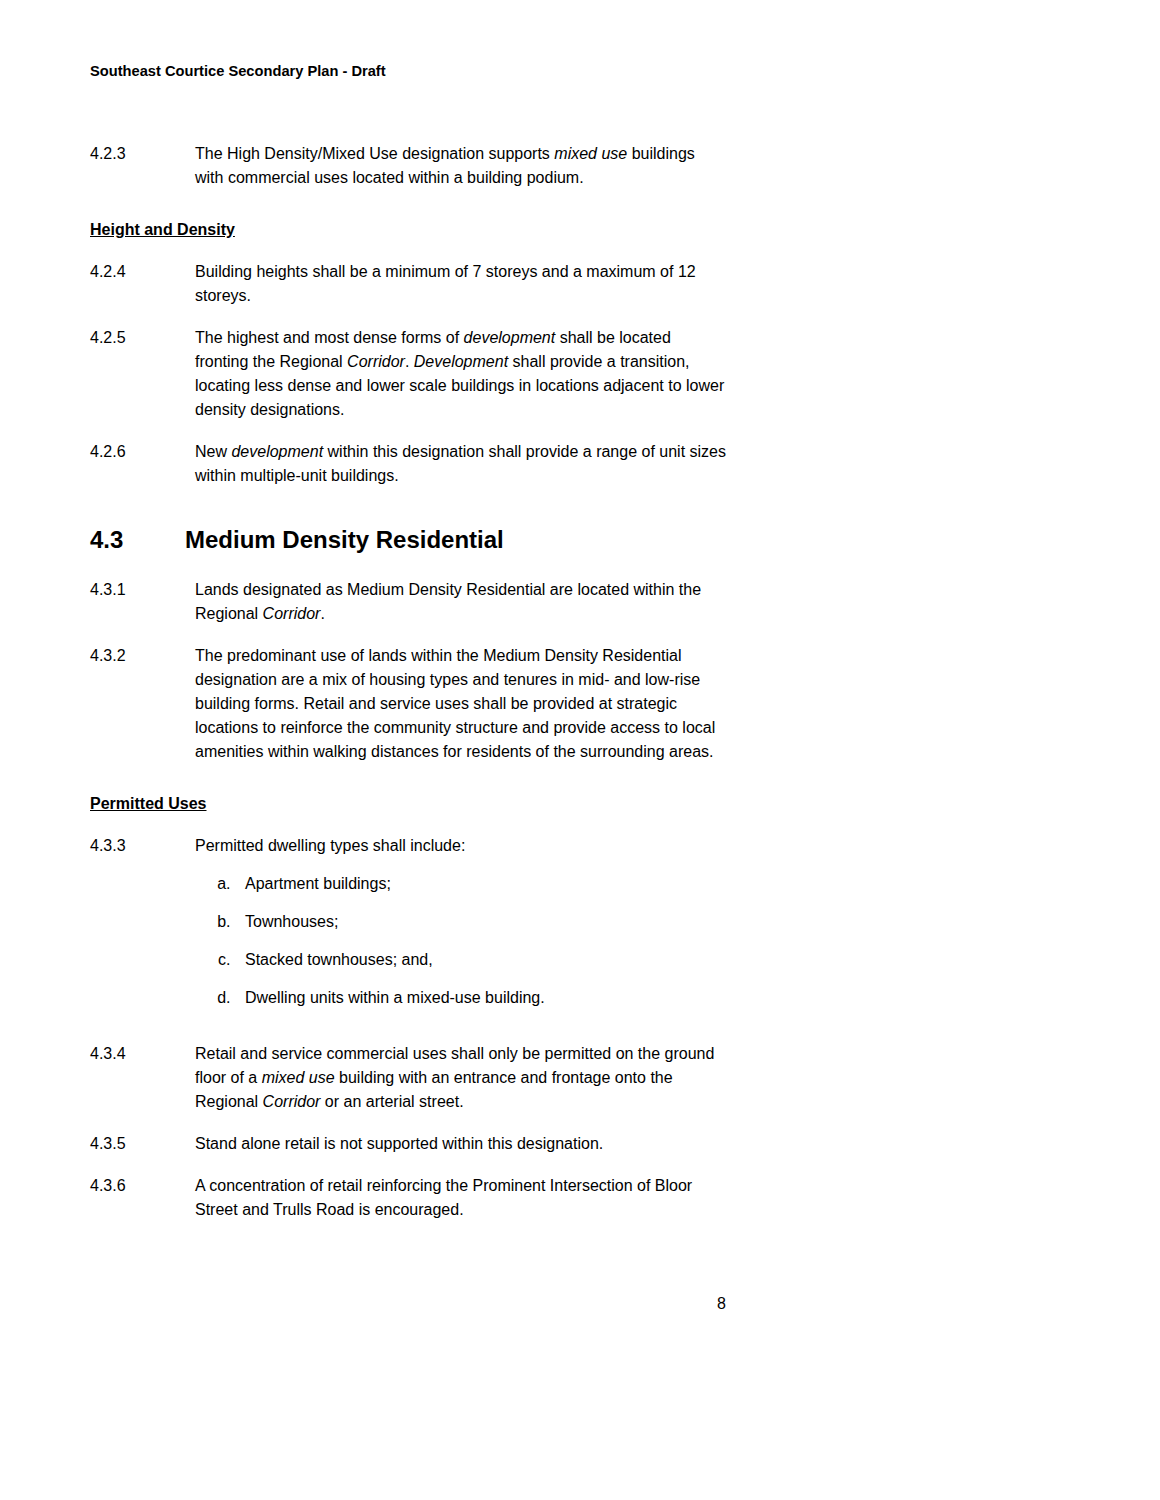Southeast Courtice Secondary Plan - Draft
4.2.3
The High Density/Mixed Use designation supports mixed use buildings with commercial uses located within a building podium.
Height and Density
4.2.4
Building heights shall be a minimum of 7 storeys and a maximum of 12 storeys.
4.2.5
The highest and most dense forms of development shall be located fronting the Regional Corridor. Development shall provide a transition, locating less dense and lower scale buildings in locations adjacent to lower density designations.
4.2.6
New development within this designation shall provide a range of unit sizes within multiple-unit buildings.
4.3 Medium Density Residential
4.3.1
Lands designated as Medium Density Residential are located within the Regional Corridor.
4.3.2
The predominant use of lands within the Medium Density Residential designation are a mix of housing types and tenures in mid- and low-rise building forms. Retail and service uses shall be provided at strategic locations to reinforce the community structure and provide access to local amenities within walking distances for residents of the surrounding areas.
Permitted Uses
4.3.3
Permitted dwelling types shall include:
Apartment buildings;
Townhouses;
Stacked townhouses; and,
Dwelling units within a mixed-use building.
4.3.4
Retail and service commercial uses shall only be permitted on the ground floor of a mixed use building with an entrance and frontage onto the Regional Corridor or an arterial street.
4.3.5
Stand alone retail is not supported within this designation.
4.3.6
A concentration of retail reinforcing the Prominent Intersection of Bloor Street and Trulls Road is encouraged.
8